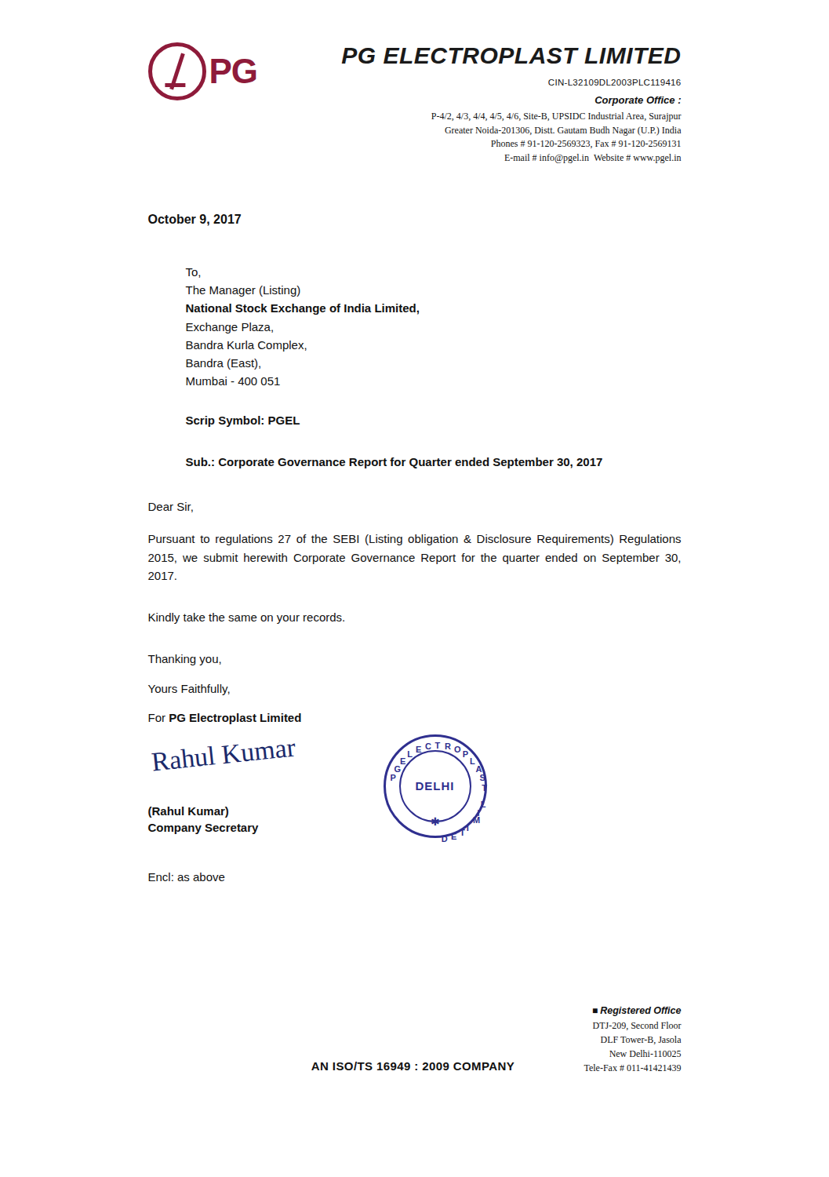PG
PG ELECTROPLAST LIMITED
CIN-L32109DL2003PLC119416
Corporate Office :
P-4/2, 4/3, 4/4, 4/5, 4/6, Site-B, UPSIDC Industrial Area, Surajpur
Greater Noida-201306, Distt. Gautam Budh Nagar (U.P.) India
Phones # 91-120-2569323, Fax # 91-120-2569131
E-mail # info@pgel.in Website # www.pgel.in
October 9, 2017
To,
The Manager (Listing)
National Stock Exchange of India Limited,
Exchange Plaza,
Bandra Kurla Complex,
Bandra (East),
Mumbai - 400 051
Scrip Symbol: PGEL
Sub.: Corporate Governance Report for Quarter ended September 30, 2017
Dear Sir,
Pursuant to regulations 27 of the SEBI (Listing obligation & Disclosure Requirements) Regulations 2015, we submit herewith Corporate Governance Report for the quarter ended on September 30, 2017.
Kindly take the same on your records.
Thanking you,
Yours Faithfully,
For PG Electroplast Limited
Rahul Kumar
DELHI
P G E L E C T R O P L A S T L I M I T E D
✱
(Rahul Kumar)
Company Secretary
Encl: as above
AN ISO/TS 16949 : 2009 COMPANY
■ Registered Office
DTJ-209, Second Floor
DLF Tower-B, Jasola
New Delhi-110025
Tele-Fax # 011-41421439